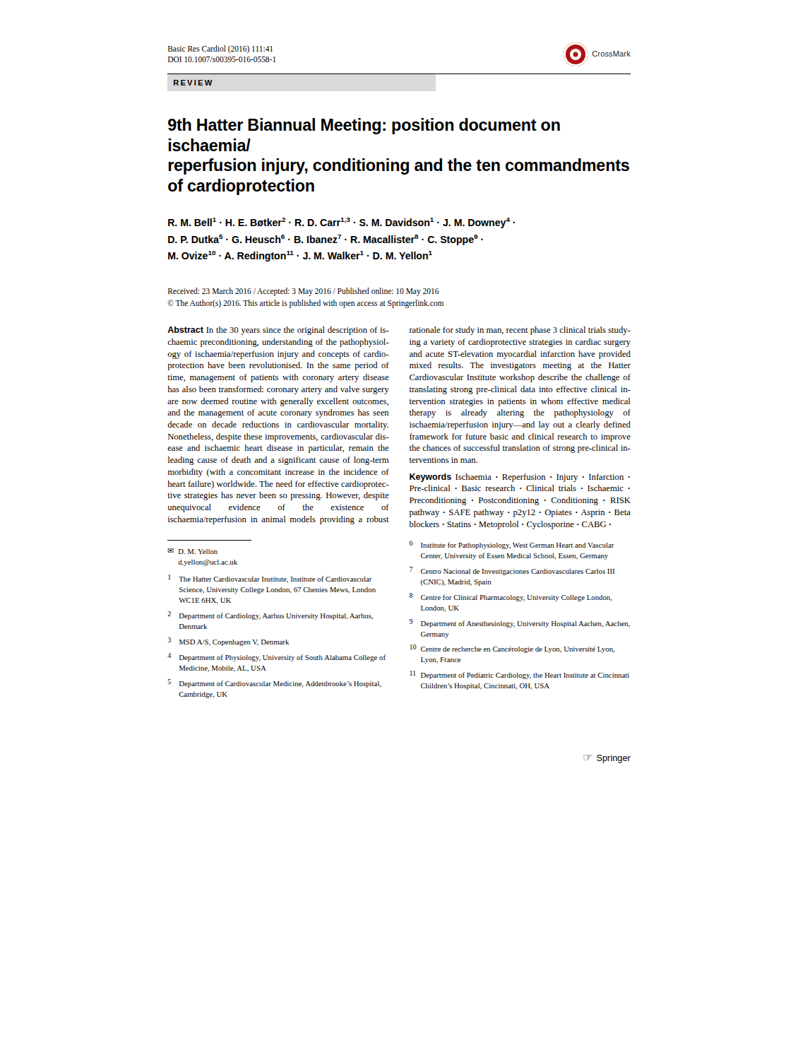Basic Res Cardiol (2016) 111:41
DOI 10.1007/s00395-016-0558-1
CrossMark
REVIEW
9th Hatter Biannual Meeting: position document on ischaemia/
reperfusion injury, conditioning and the ten commandments
of cardioprotection
R. M. Bell1 · H. E. Bøtker2 · R. D. Carr1,3 · S. M. Davidson1 · J. M. Downey4 ·
D. P. Dutka5 · G. Heusch6 · B. Ibanez7 · R. Macallister8 · C. Stoppe9 ·
M. Ovize10 · A. Redington11 · J. M. Walker1 · D. M. Yellon1
Received: 23 March 2016 / Accepted: 3 May 2016 / Published online: 10 May 2016
© The Author(s) 2016. This article is published with open access at Springerlink.com
Abstract In the 30 years since the original description of ischaemic preconditioning, understanding of the pathophysiology of ischaemia/reperfusion injury and concepts of cardioprotection have been revolutionised. In the same period of time, management of patients with coronary artery disease has also been transformed: coronary artery and valve surgery are now deemed routine with generally excellent outcomes, and the management of acute coronary syndromes has seen decade on decade reductions in cardiovascular mortality. Nonetheless, despite these improvements, cardiovascular disease and ischaemic heart disease in particular, remain the leading cause of death and a significant cause of long-term morbidity (with a concomitant increase in the incidence of heart failure) worldwide. The need for effective cardioprotective strategies has never been so pressing. However, despite unequivocal evidence of the existence of ischaemia/reperfusion in animal models providing a robust rationale for study in man, recent phase 3 clinical trials studying a variety of cardioprotective strategies in cardiac surgery and acute ST-elevation myocardial infarction have provided mixed results. The investigators meeting at the Hatter Cardiovascular Institute workshop describe the challenge of translating strong pre-clinical data into effective clinical intervention strategies in patients in whom effective medical therapy is already altering the pathophysiology of ischaemia/reperfusion injury—and lay out a clearly defined framework for future basic and clinical research to improve the chances of successful translation of strong pre-clinical interventions in man.
Keywords Ischaemia · Reperfusion · Injury · Infarction · Pre-clinical · Basic research · Clinical trials · Ischaemic · Preconditioning · Postconditioning · Conditioning · RISK pathway · SAFE pathway · p2y12 · Opiates · Asprin · Beta blockers · Statins · Metoprolol · Cyclosporine · CABG ·
✉
D. M. Yellon
d.yellon@ucl.ac.uk
1
The Hatter Cardiovascular Institute, Institute of Cardiovascular Science, University College London, 67 Chenies Mews, London WC1E 6HX, UK
2
Department of Cardiology, Aarhus University Hospital, Aarhus, Denmark
3
MSD A/S, Copenhagen V, Denmark
4
Department of Physiology, University of South Alabama College of Medicine, Mobile, AL, USA
5
Department of Cardiovascular Medicine, Addenbrooke’s Hospital, Cambridge, UK
6
Institute for Pathophysiology, West German Heart and Vascular Center, University of Essen Medical School, Essen, Germany
7
Centro Nacional de Investigaciones Cardiovasculares Carlos III (CNIC), Madrid, Spain
8
Centre for Clinical Pharmacology, University College London, London, UK
9
Department of Anesthesiology, University Hospital Aachen, Aachen, Germany
10
Centre de recherche en Cancérologie de Lyon, Université Lyon, Lyon, France
11
Department of Pediatric Cardiology, the Heart Institute at Cincinnati Children’s Hospital, Cincinnati, OH, USA
☞ Springer